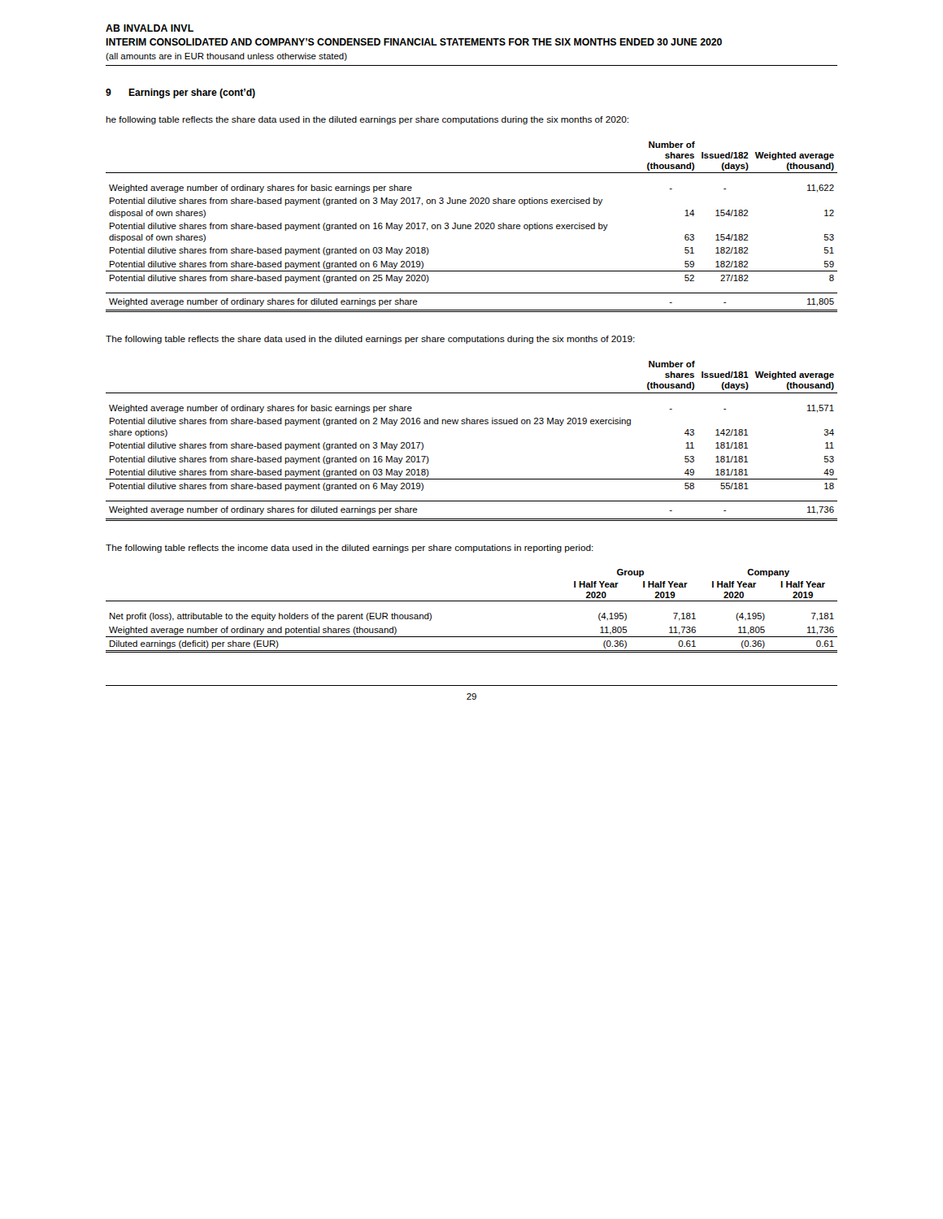AB INVALDA INVL
INTERIM CONSOLIDATED AND COMPANY’S CONDENSED FINANCIAL STATEMENTS FOR THE SIX MONTHS ENDED 30 JUNE 2020
(all amounts are in EUR thousand unless otherwise stated)
9 Earnings per share (cont’d)
he following table reflects the share data used in the diluted earnings per share computations during the six months of 2020:
| | Number of shares (thousand) | Issued/182 (days) | Weighted average (thousand) |
| --- | --- | --- | --- |
| Weighted average number of ordinary shares for basic earnings per share | - | - | 11,622 |
| Potential dilutive shares from share-based payment (granted on 3 May 2017, on 3 June 2020 share options exercised by disposal of own shares) | 14 | 154/182 | 12 |
| Potential dilutive shares from share-based payment (granted on 16 May 2017, on 3 June 2020 share options exercised by disposal of own shares) | 63 | 154/182 | 53 |
| Potential dilutive shares from share-based payment (granted on 03 May 2018) | 51 | 182/182 | 51 |
| Potential dilutive shares from share-based payment (granted on 6 May 2019) | 59 | 182/182 | 59 |
| Potential dilutive shares from share-based payment (granted on 25 May 2020) | 52 | 27/182 | 8 |
| Weighted average number of ordinary shares for diluted earnings per share | - | - | 11,805 |
The following table reflects the share data used in the diluted earnings per share computations during the six months of 2019:
| | Number of shares (thousand) | Issued/181 (days) | Weighted average (thousand) |
| --- | --- | --- | --- |
| Weighted average number of ordinary shares for basic earnings per share | - | - | 11,571 |
| Potential dilutive shares from share-based payment (granted on 2 May 2016 and new shares issued on 23 May 2019 exercising share options) | 43 | 142/181 | 34 |
| Potential dilutive shares from share-based payment (granted on 3 May 2017) | 11 | 181/181 | 11 |
| Potential dilutive shares from share-based payment (granted on 16 May 2017) | 53 | 181/181 | 53 |
| Potential dilutive shares from share-based payment (granted on 03 May 2018) | 49 | 181/181 | 49 |
| Potential dilutive shares from share-based payment (granted on 6 May 2019) | 58 | 55/181 | 18 |
| Weighted average number of ordinary shares for diluted earnings per share | - | - | 11,736 |
The following table reflects the income data used in the diluted earnings per share computations in reporting period:
| | Group | Company |
| --- | --- | --- |
| | I Half Year 2020 | I Half Year 2019 | I Half Year 2020 | I Half Year 2019 |
| Net profit (loss), attributable to the equity holders of the parent (EUR thousand) | (4,195) | 7,181 | (4,195) | 7,181 |
| Weighted average number of ordinary and potential shares (thousand) | 11,805 | 11,736 | 11,805 | 11,736 |
| Diluted earnings (deficit) per share (EUR) | (0.36) | 0.61 | (0.36) | 0.61 |
29